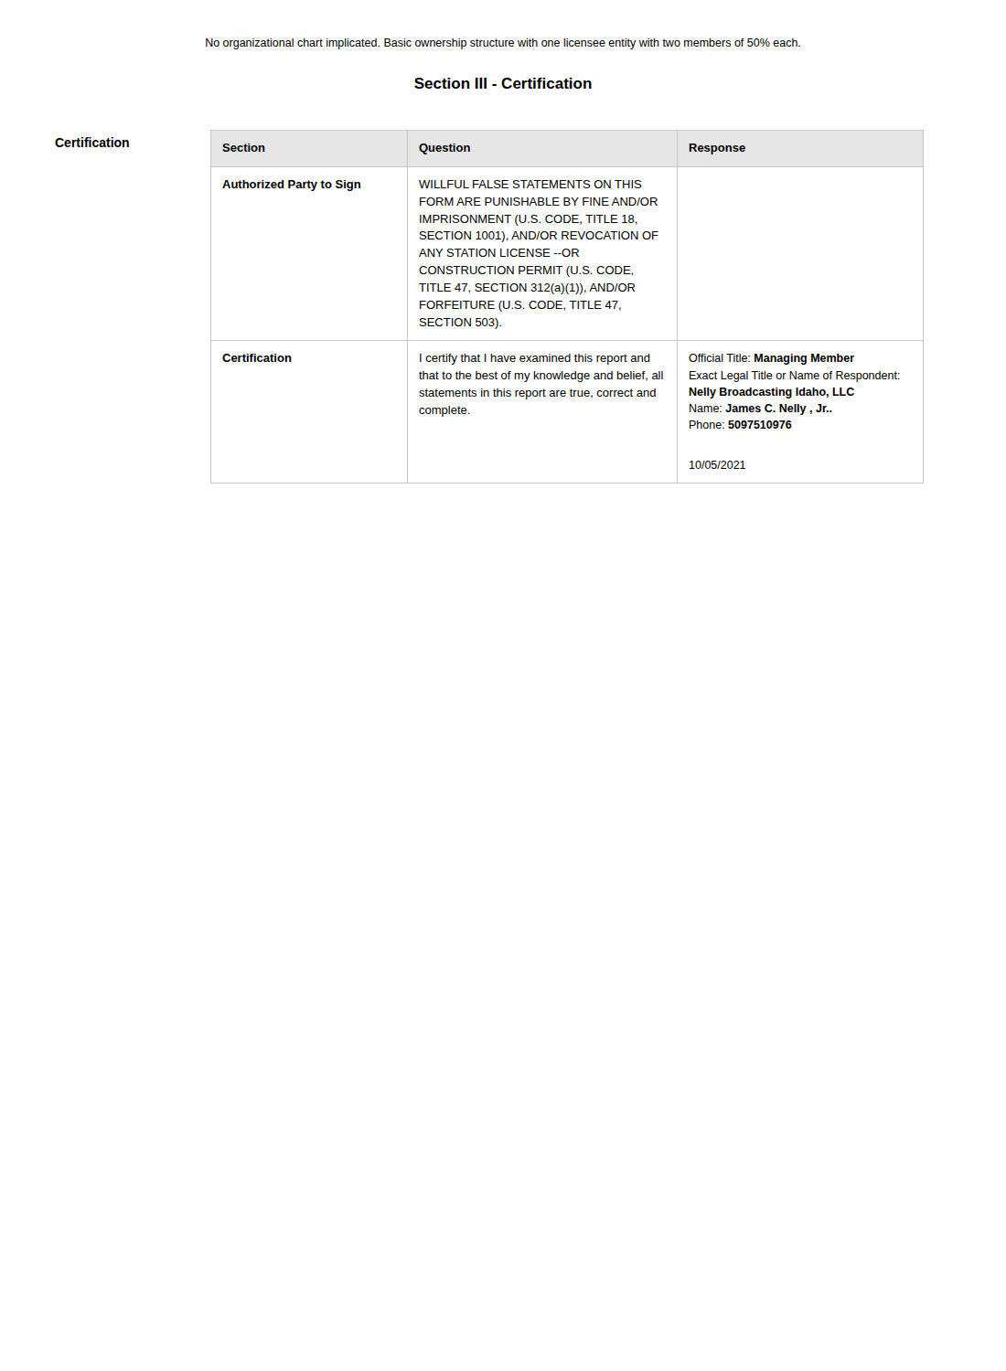No organizational chart implicated. Basic ownership structure with one licensee entity with two members of 50% each.
Section III - Certification
Certification
| Section | Question | Response |
| --- | --- | --- |
| Authorized Party to Sign | WILLFUL FALSE STATEMENTS ON THIS FORM ARE PUNISHABLE BY FINE AND/OR IMPRISONMENT (U.S. CODE, TITLE 18, SECTION 1001), AND/OR REVOCATION OF ANY STATION LICENSE --OR CONSTRUCTION PERMIT (U.S. CODE, TITLE 47, SECTION 312(a)(1)), AND/OR FORFEITURE (U.S. CODE, TITLE 47, SECTION 503). | |
| Certification | I certify that I have examined this report and that to the best of my knowledge and belief, all statements in this report are true, correct and complete. | Official Title: Managing Member Exact Legal Title or Name of Respondent: Nelly Broadcasting Idaho, LLC Name: James C. Nelly , Jr.. Phone: 5097510976 10/05/2021 |